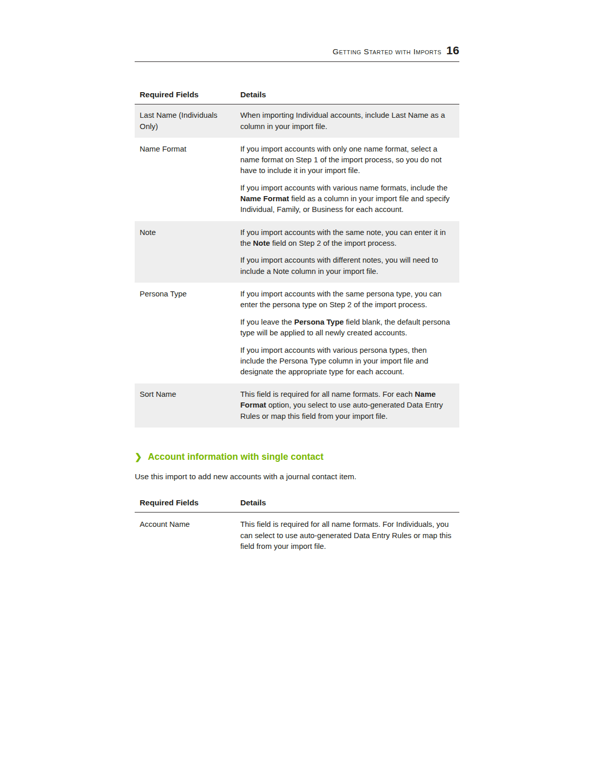Getting Started with Imports 16
| Required Fields | Details |
| --- | --- |
| Last Name (Individuals Only) | When importing Individual accounts, include Last Name as a column in your import file. |
| Name Format | If you import accounts with only one name format, select a name format on Step 1 of the import process, so you do not have to include it in your import file. If you import accounts with various name formats, include the Name Format field as a column in your import file and specify Individual, Family, or Business for each account. |
| Note | If you import accounts with the same note, you can enter it in the Note field on Step 2 of the import process. If you import accounts with different notes, you will need to include a Note column in your import file. |
| Persona Type | If you import accounts with the same persona type, you can enter the persona type on Step 2 of the import process. If you leave the Persona Type field blank, the default persona type will be applied to all newly created accounts. If you import accounts with various persona types, then include the Persona Type column in your import file and designate the appropriate type for each account. |
| Sort Name | This field is required for all name formats. For each Name Format option, you select to use auto-generated Data Entry Rules or map this field from your import file. |
❯Account information with single contact
Use this import to add new accounts with a journal contact item.
| Required Fields | Details |
| --- | --- |
| Account Name | This field is required for all name formats. For Individuals, you can select to use auto-generated Data Entry Rules or map this field from your import file. |